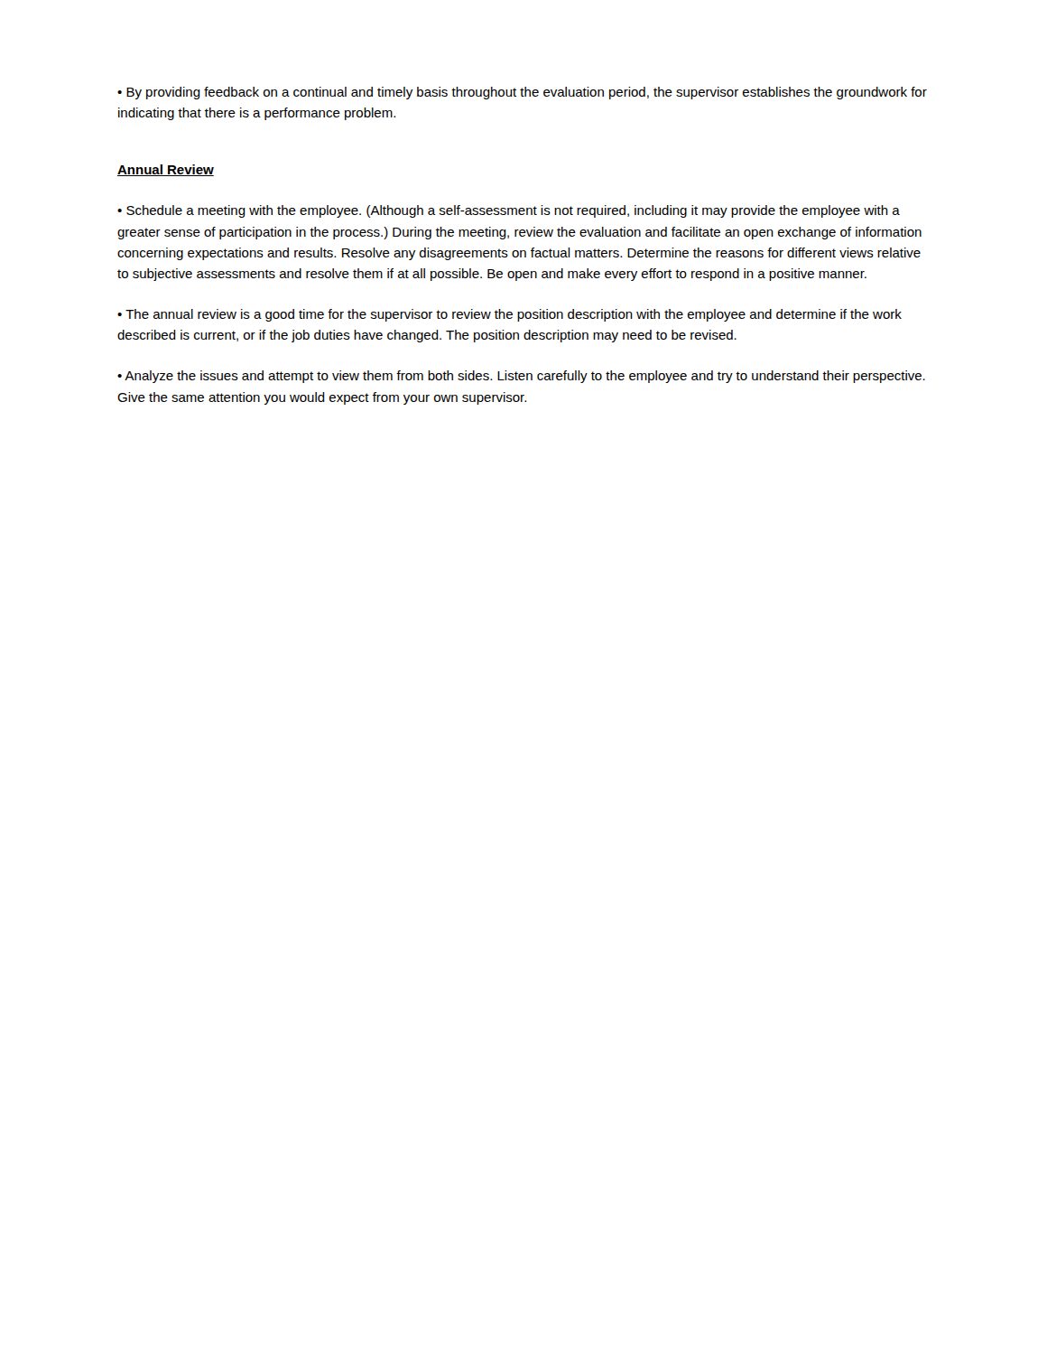• By providing feedback on a continual and timely basis throughout the evaluation period, the supervisor establishes the groundwork for indicating that there is a performance problem.
Annual Review
• Schedule a meeting with the employee. (Although a self-assessment is not required, including it may provide the employee with a greater sense of participation in the process.) During the meeting, review the evaluation and facilitate an open exchange of information concerning expectations and results. Resolve any disagreements on factual matters. Determine the reasons for different views relative to subjective assessments and resolve them if at all possible. Be open and make every effort to respond in a positive manner.
• The annual review is a good time for the supervisor to review the position description with the employee and determine if the work described is current, or if the job duties have changed. The position description may need to be revised.
• Analyze the issues and attempt to view them from both sides. Listen carefully to the employee and try to understand their perspective. Give the same attention you would expect from your own supervisor.